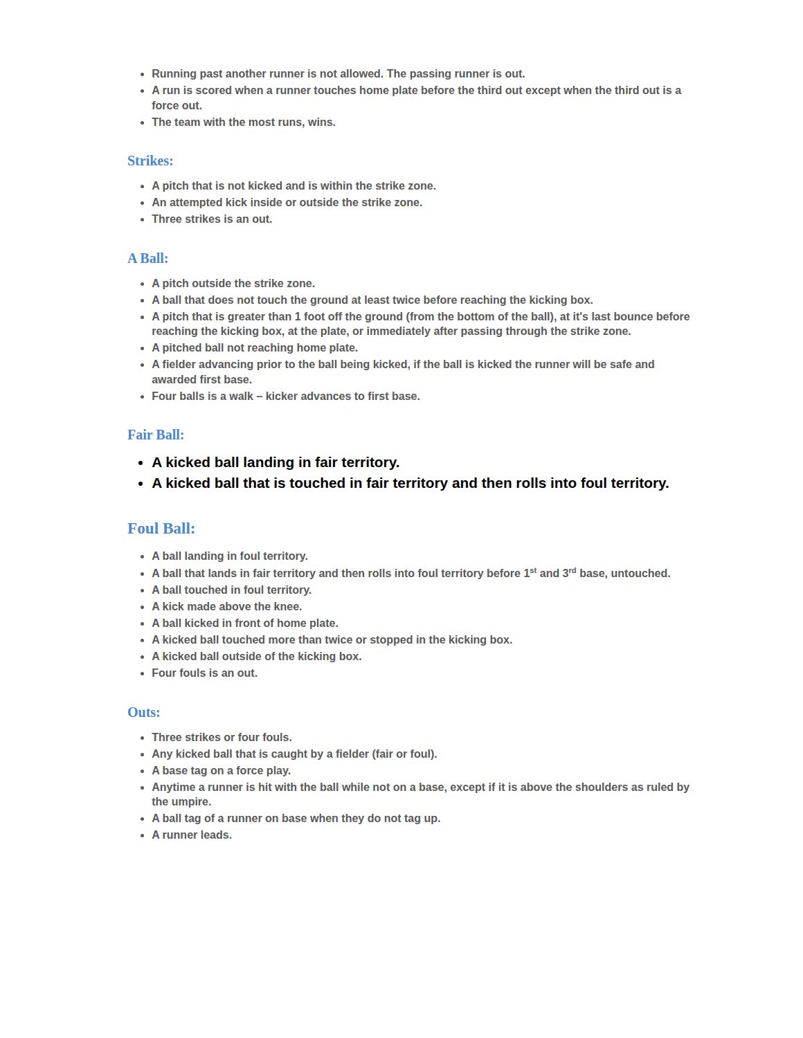Running past another runner is not allowed. The passing runner is out.
A run is scored when a runner touches home plate before the third out except when the third out is a force out.
The team with the most runs, wins.
Strikes:
A pitch that is not kicked and is within the strike zone.
An attempted kick inside or outside the strike zone.
Three strikes is an out.
A Ball:
A pitch outside the strike zone.
A ball that does not touch the ground at least twice before reaching the kicking box.
A pitch that is greater than 1 foot off the ground (from the bottom of the ball), at it's last bounce before reaching the kicking box, at the plate, or immediately after passing through the strike zone.
A pitched ball not reaching home plate.
A fielder advancing prior to the ball being kicked, if the ball is kicked the runner will be safe and awarded first base.
Four balls is a walk – kicker advances to first base.
Fair Ball:
A kicked ball landing in fair territory.
A kicked ball that is touched in fair territory and then rolls into foul territory.
Foul Ball:
A ball landing in foul territory.
A ball that lands in fair territory and then rolls into foul territory before 1st and 3rd base, untouched.
A ball touched in foul territory.
A kick made above the knee.
A ball kicked in front of home plate.
A kicked ball touched more than twice or stopped in the kicking box.
A kicked ball outside of the kicking box.
Four fouls is an out.
Outs:
Three strikes or four fouls.
Any kicked ball that is caught by a fielder (fair or foul).
A base tag on a force play.
Anytime a runner is hit with the ball while not on a base, except if it is above the shoulders as ruled by the umpire.
A ball tag of a runner on base when they do not tag up.
A runner leads.